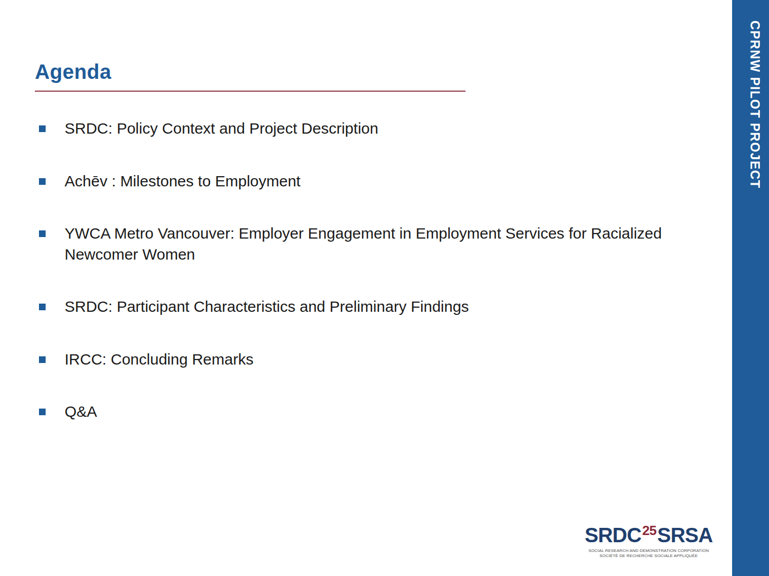CPRNW PILOT PROJECT
Agenda
SRDC: Policy Context and Project Description
Achēv : Milestones to Employment
YWCA Metro Vancouver: Employer Engagement in Employment Services for Racialized Newcomer Women
SRDC: Participant Characteristics and Preliminary Findings
IRCC: Concluding Remarks
Q&A
SRDC25 SRSA
Social Research and Demonstration Corporation
Société de recherche sociale appliquée